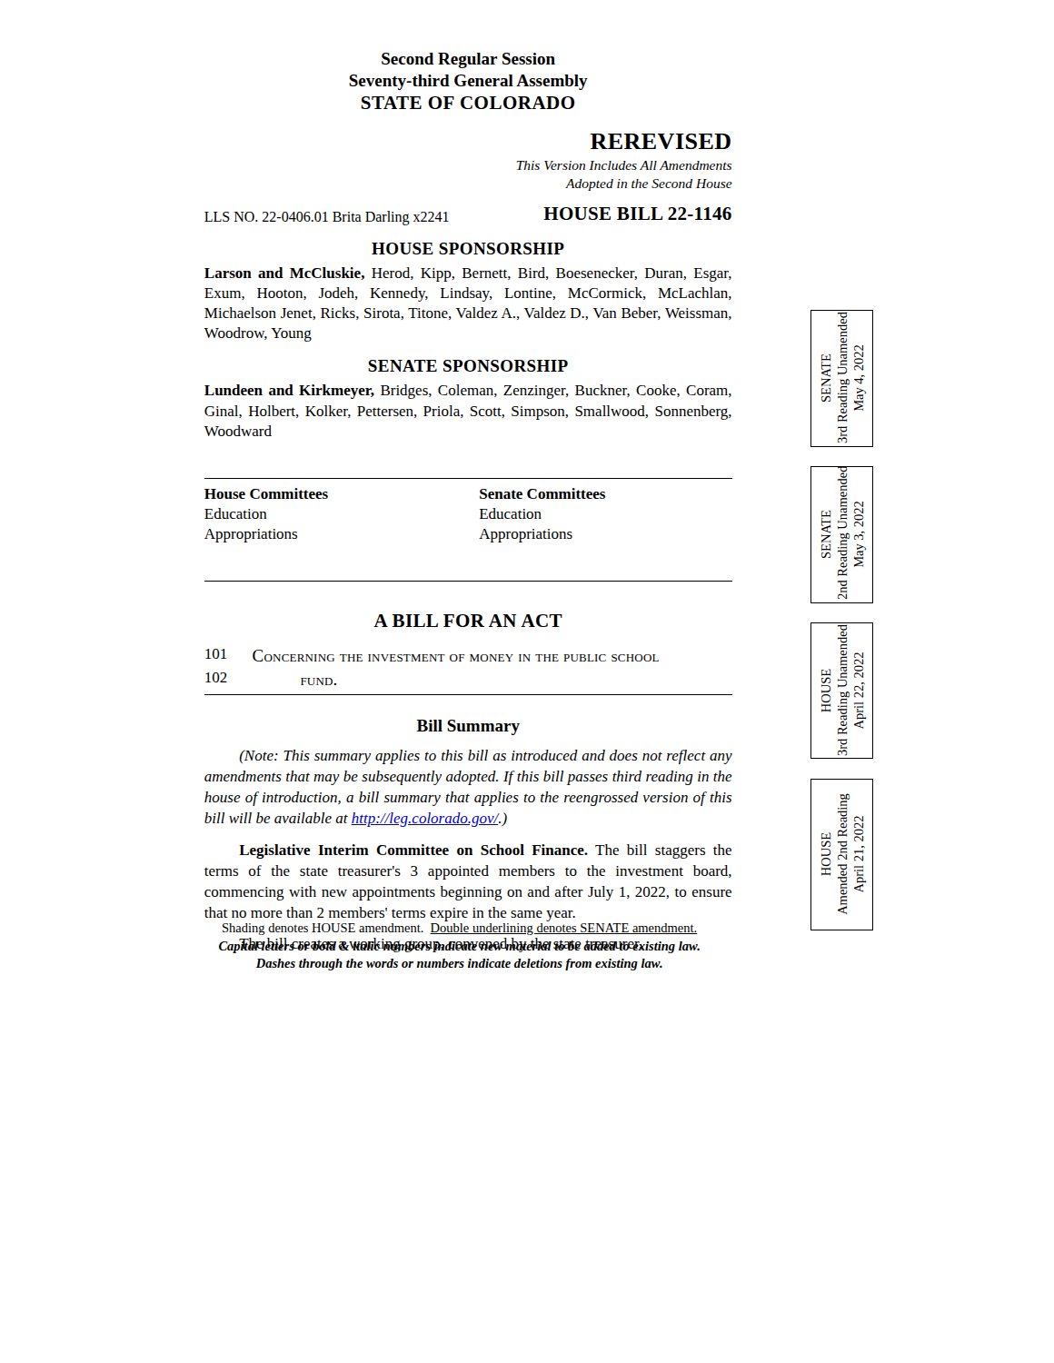SENATE
3rd Reading Unamended
May 4, 2022
SENATE
2nd Reading Unamended
May 3, 2022
HOUSE
3rd Reading Unamended
April 22, 2022
HOUSE
Amended 2nd Reading
April 21, 2022
Second Regular Session
Seventy-third General Assembly
STATE OF COLORADO
REREVISED
This Version Includes All Amendments
Adopted in the Second House
LLS NO. 22-0406.01 Brita Darling x2241
HOUSE BILL 22-1146
HOUSE SPONSORSHIP
Larson and McCluskie, Herod, Kipp, Bernett, Bird, Boesenecker, Duran, Esgar, Exum, Hooton, Jodeh, Kennedy, Lindsay, Lontine, McCormick, McLachlan, Michaelson Jenet, Ricks, Sirota, Titone, Valdez A., Valdez D., Van Beber, Weissman, Woodrow, Young
SENATE SPONSORSHIP
Lundeen and Kirkmeyer, Bridges, Coleman, Zenzinger, Buckner, Cooke, Coram, Ginal, Holbert, Kolker, Pettersen, Priola, Scott, Simpson, Smallwood, Sonnenberg, Woodward
House Committees
Education
Appropriations
Senate Committees
Education
Appropriations
A BILL FOR AN ACT
| 101 | Concerning the investment of money in the public school |
| 102 | fund. |
Bill Summary
(Note: This summary applies to this bill as introduced and does not reflect any amendments that may be subsequently adopted. If this bill passes third reading in the house of introduction, a bill summary that applies to the reengrossed version of this bill will be available at http://leg.colorado.gov/.)
Legislative Interim Committee on School Finance. The bill staggers the terms of the state treasurer's 3 appointed members to the investment board, commencing with new appointments beginning on and after July 1, 2022, to ensure that no more than 2 members' terms expire in the same year.
The bill creates a working group, convened by the state treasurer,
Shading denotes HOUSE amendment. Double underlining denotes SENATE amendment.
Capital letters or bold & italic numbers indicate new material to be added to existing law.
Dashes through the words or numbers indicate deletions from existing law.